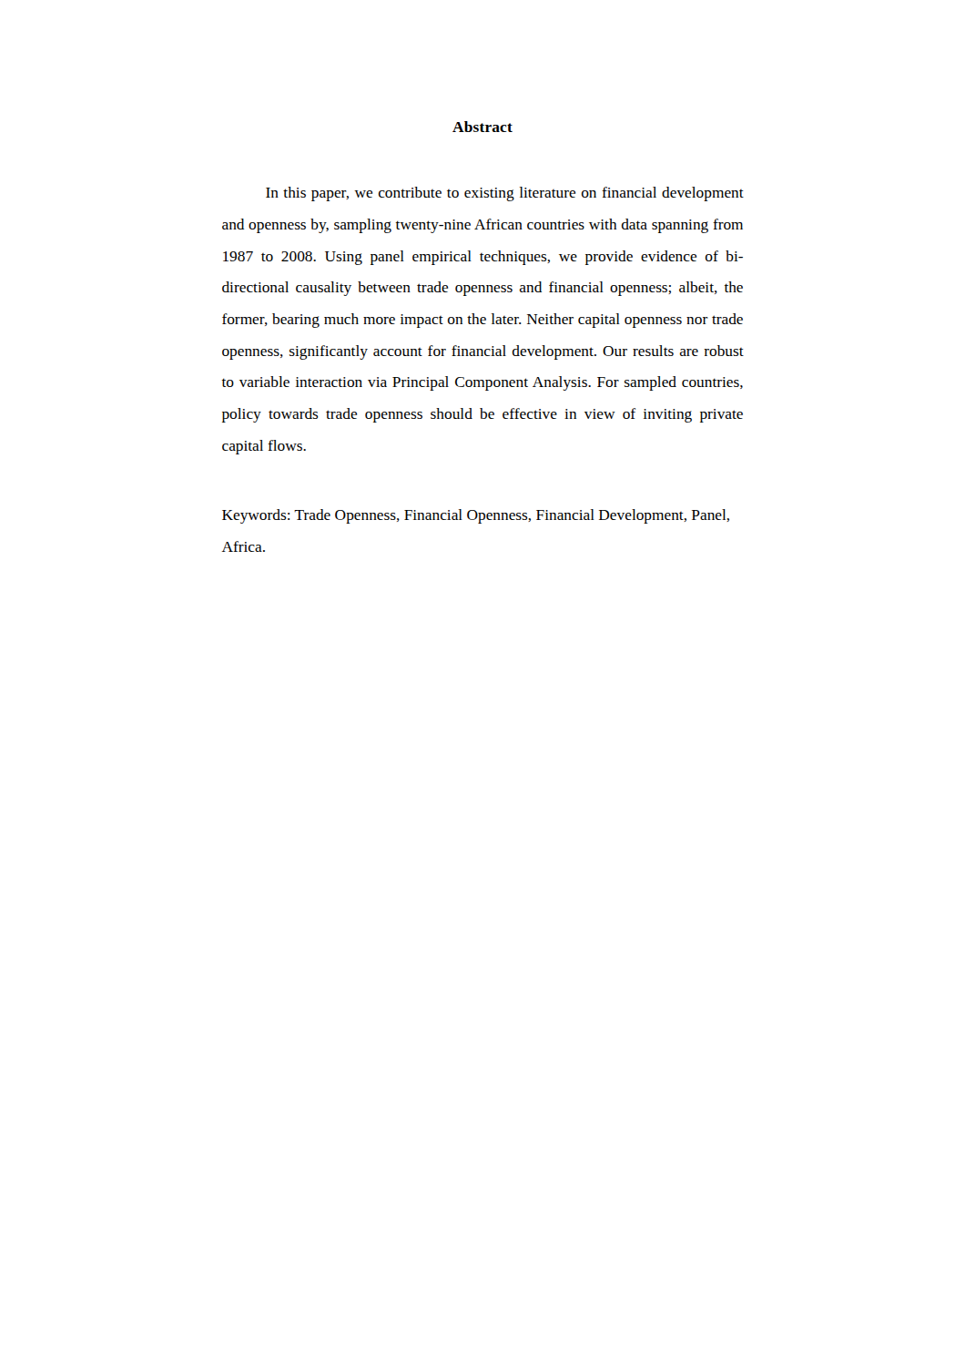Abstract
In this paper, we contribute to existing literature on financial development and openness by, sampling twenty-nine African countries with data spanning from 1987 to 2008. Using panel empirical techniques, we provide evidence of bi-directional causality between trade openness and financial openness; albeit, the former, bearing much more impact on the later. Neither capital openness nor trade openness, significantly account for financial development. Our results are robust to variable interaction via Principal Component Analysis. For sampled countries, policy towards trade openness should be effective in view of inviting private capital flows.
Keywords: Trade Openness, Financial Openness, Financial Development, Panel, Africa.